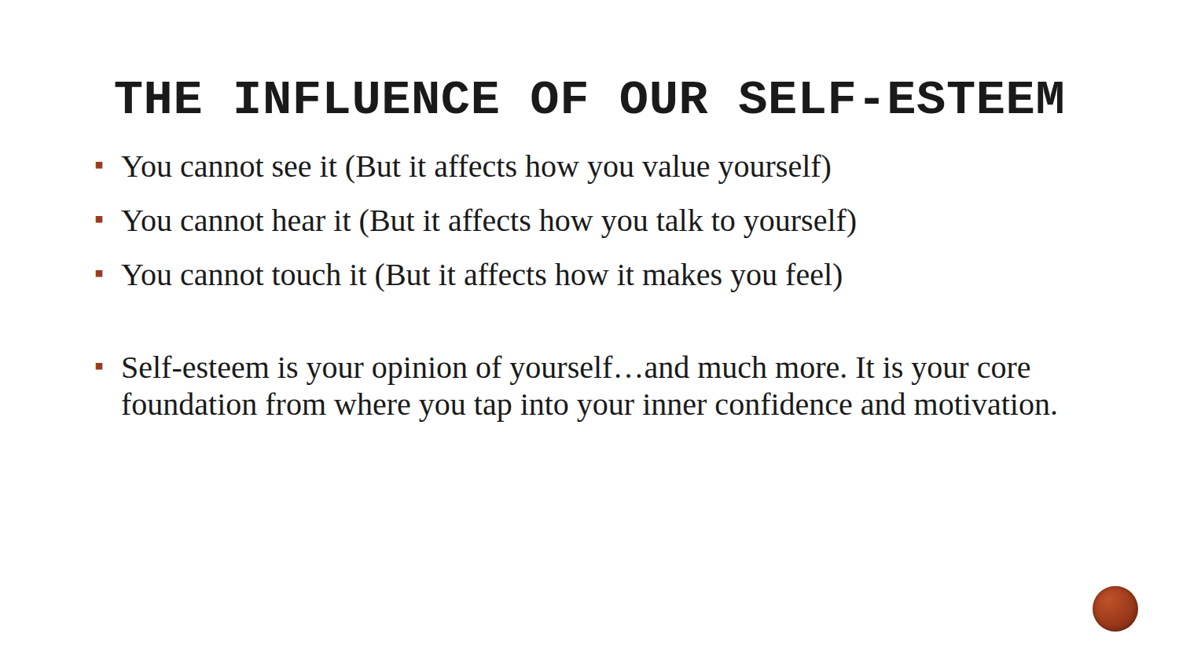The Influence of Our Self-Esteem
You cannot see it (But it affects how you value yourself)
You cannot hear it (But it affects how you talk to yourself)
You cannot touch it (But it affects how it makes you feel)
Self-esteem is your opinion of yourself…and much more. It is your core foundation from where you tap into your inner confidence and motivation.